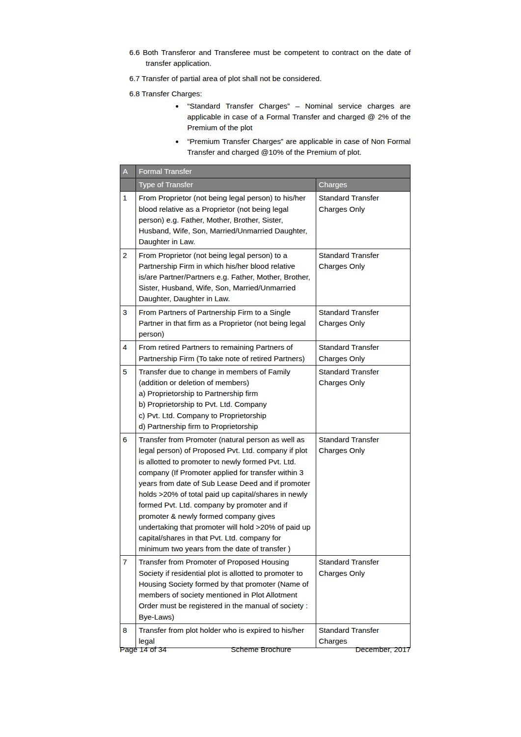6.6 Both Transferor and Transferee must be competent to contract on the date of transfer application.
6.7 Transfer of partial area of plot shall not be considered.
6.8 Transfer Charges:
“Standard Transfer Charges” – Nominal service charges are applicable in case of a Formal Transfer and charged @ 2% of the Premium of the plot
“Premium Transfer Charges” are applicable in case of Non Formal Transfer and charged @10% of the Premium of plot.
| A | Formal Transfer |
| | Type of Transfer | Charges |
| 1 | From Proprietor (not being legal person) to his/her blood relative as a Proprietor (not being legal person) e.g. Father, Mother, Brother, Sister, Husband, Wife, Son, Married/Unmarried Daughter, Daughter in Law. | Standard Transfer Charges Only |
| 2 | From Proprietor (not being legal person) to a Partnership Firm in which his/her blood relative is/are Partner/Partners e.g. Father, Mother, Brother, Sister, Husband, Wife, Son, Married/Unmarried Daughter, Daughter in Law. | Standard Transfer Charges Only |
| 3 | From Partners of Partnership Firm to a Single Partner in that firm as a Proprietor (not being legal person) | Standard Transfer Charges Only |
| 4 | From retired Partners to remaining Partners of Partnership Firm (To take note of retired Partners) | Standard Transfer Charges Only |
| 5 | Transfer due to change in members of Family (addition or deletion of members) a) Proprietorship to Partnership firm b) Proprietorship to Pvt. Ltd. Company c) Pvt. Ltd. Company to Proprietorship d) Partnership firm to Proprietorship | Standard Transfer Charges Only |
| 6 | Transfer from Promoter (natural person as well as legal person) of Proposed Pvt. Ltd. company if plot is allotted to promoter to newly formed Pvt. Ltd. company (If Promoter applied for transfer within 3 years from date of Sub Lease Deed and if promoter holds >20% of total paid up capital/shares in newly formed Pvt. Ltd. company by promoter and if promoter & newly formed company gives undertaking that promoter will hold >20% of paid up capital/shares in that Pvt. Ltd. company for minimum two years from the date of transfer ) | Standard Transfer Charges Only |
| 7 | Transfer from Promoter of Proposed Housing Society if residential plot is allotted to promoter to Housing Society formed by that promoter (Name of members of society mentioned in Plot Allotment Order must be registered in the manual of society : Bye-Laws) | Standard Transfer Charges Only |
| 8 | Transfer from plot holder who is expired to his/her legal | Standard Transfer Charges |
Page 14 of 34 Scheme Brochure December, 2017